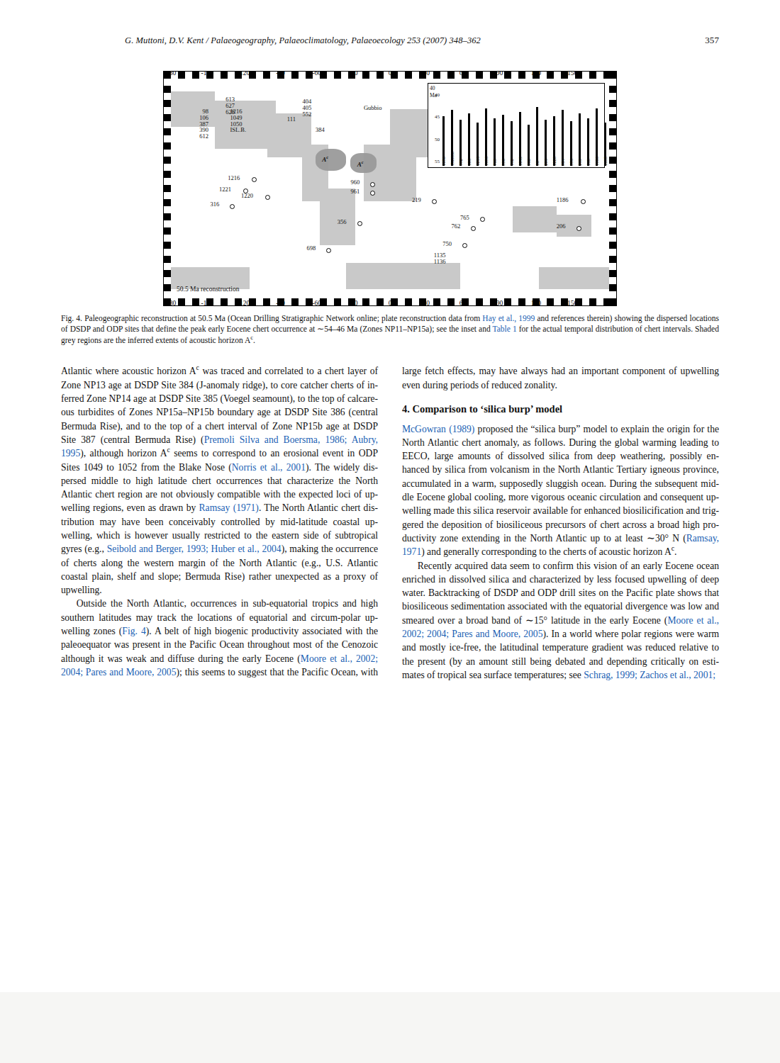G. Muttoni, D.V. Kent / Palaeogeography, Palaeoclimatology, Palaeoecology 253 (2007) 348–362 357
90
60
30
0
-30
-60
-90
90
60
30
0
-30
-60
-90
180
-150
-120
-90
-60
-30
0
30
60
90
120
150
180
180
-150
-120
-90
-60
-30
0
30
60
90
120
150
180
Ac
Ac
613
627
628
98
106
387
390
612
1216
1049
1050
ISL.B.
404
405
552
111
Gubbio
384
1216
1221
1220
316
960
961
219
1186
356
765
762
206
698
750
1135
1136
50.5 Ma reconstruction
40
Ma
40455055
1050
Gubbio
552
106
1216
1136
765
390
612
1049
960
98
206
1220
384
356
219
613
1186
1135
Fig. 4. Paleogeographic reconstruction at 50.5 Ma (Ocean Drilling Stratigraphic Network online; plate reconstruction data from Hay et al., 1999 and references therein) showing the dispersed locations of DSDP and ODP sites that define the peak early Eocene chert occurrence at ∼54–46 Ma (Zones NP11–NP15a); see the inset and Table 1 for the actual temporal distribution of chert intervals. Shaded grey regions are the inferred extents of acoustic horizon Ac.
Atlantic where acoustic horizon Ac was traced and correlated to a chert layer of Zone NP13 age at DSDP Site 384 (J-anomaly ridge), to core catcher cherts of inferred Zone NP14 age at DSDP Site 385 (Voegel seamount), to the top of calcareous turbidites of Zones NP15a–NP15b boundary age at DSDP Site 386 (central Bermuda Rise), and to the top of a chert interval of Zone NP15b age at DSDP Site 387 (central Bermuda Rise) (Premoli Silva and Boersma, 1986; Aubry, 1995), although horizon Ac seems to correspond to an erosional event in ODP Sites 1049 to 1052 from the Blake Nose (Norris et al., 2001). The widely dispersed middle to high latitude chert occurrences that characterize the North Atlantic chert region are not obviously compatible with the expected loci of upwelling regions, even as drawn by Ramsay (1971). The North Atlantic chert distribution may have been conceivably controlled by mid-latitude coastal upwelling, which is however usually restricted to the eastern side of subtropical gyres (e.g., Seibold and Berger, 1993; Huber et al., 2004), making the occurrence of cherts along the western margin of the North Atlantic (e.g., U.S. Atlantic coastal plain, shelf and slope; Bermuda Rise) rather unexpected as a proxy of upwelling.
Outside the North Atlantic, occurrences in sub-equatorial tropics and high southern latitudes may track the locations of equatorial and circum-polar upwelling zones (Fig. 4). A belt of high biogenic productivity associated with the paleoequator was present in the Pacific Ocean throughout most of the Cenozoic although it was weak and diffuse during the early Eocene (Moore et al., 2002; 2004; Pares and Moore, 2005); this seems to suggest that the Pacific Ocean, with large fetch effects, may have always had an important component of upwelling even during periods of reduced zonality.
4. Comparison to ‘silica burp’ model
McGowran (1989) proposed the “silica burp” model to explain the origin for the North Atlantic chert anomaly, as follows. During the global warming leading to EECO, large amounts of dissolved silica from deep weathering, possibly enhanced by silica from volcanism in the North Atlantic Tertiary igneous province, accumulated in a warm, supposedly sluggish ocean. During the subsequent middle Eocene global cooling, more vigorous oceanic circulation and consequent upwelling made this silica reservoir available for enhanced biosilicification and triggered the deposition of biosiliceous precursors of chert across a broad high productivity zone extending in the North Atlantic up to at least ∼30° N (Ramsay, 1971) and generally corresponding to the cherts of acoustic horizon Ac.
Recently acquired data seem to confirm this vision of an early Eocene ocean enriched in dissolved silica and characterized by less focused upwelling of deep water. Backtracking of DSDP and ODP drill sites on the Pacific plate shows that biosiliceous sedimentation associated with the equatorial divergence was low and smeared over a broad band of ∼15° latitude in the early Eocene (Moore et al., 2002; 2004; Pares and Moore, 2005). In a world where polar regions were warm and mostly ice-free, the latitudinal temperature gradient was reduced relative to the present (by an amount still being debated and depending critically on estimates of tropical sea surface temperatures; see Schrag, 1999; Zachos et al., 2001;